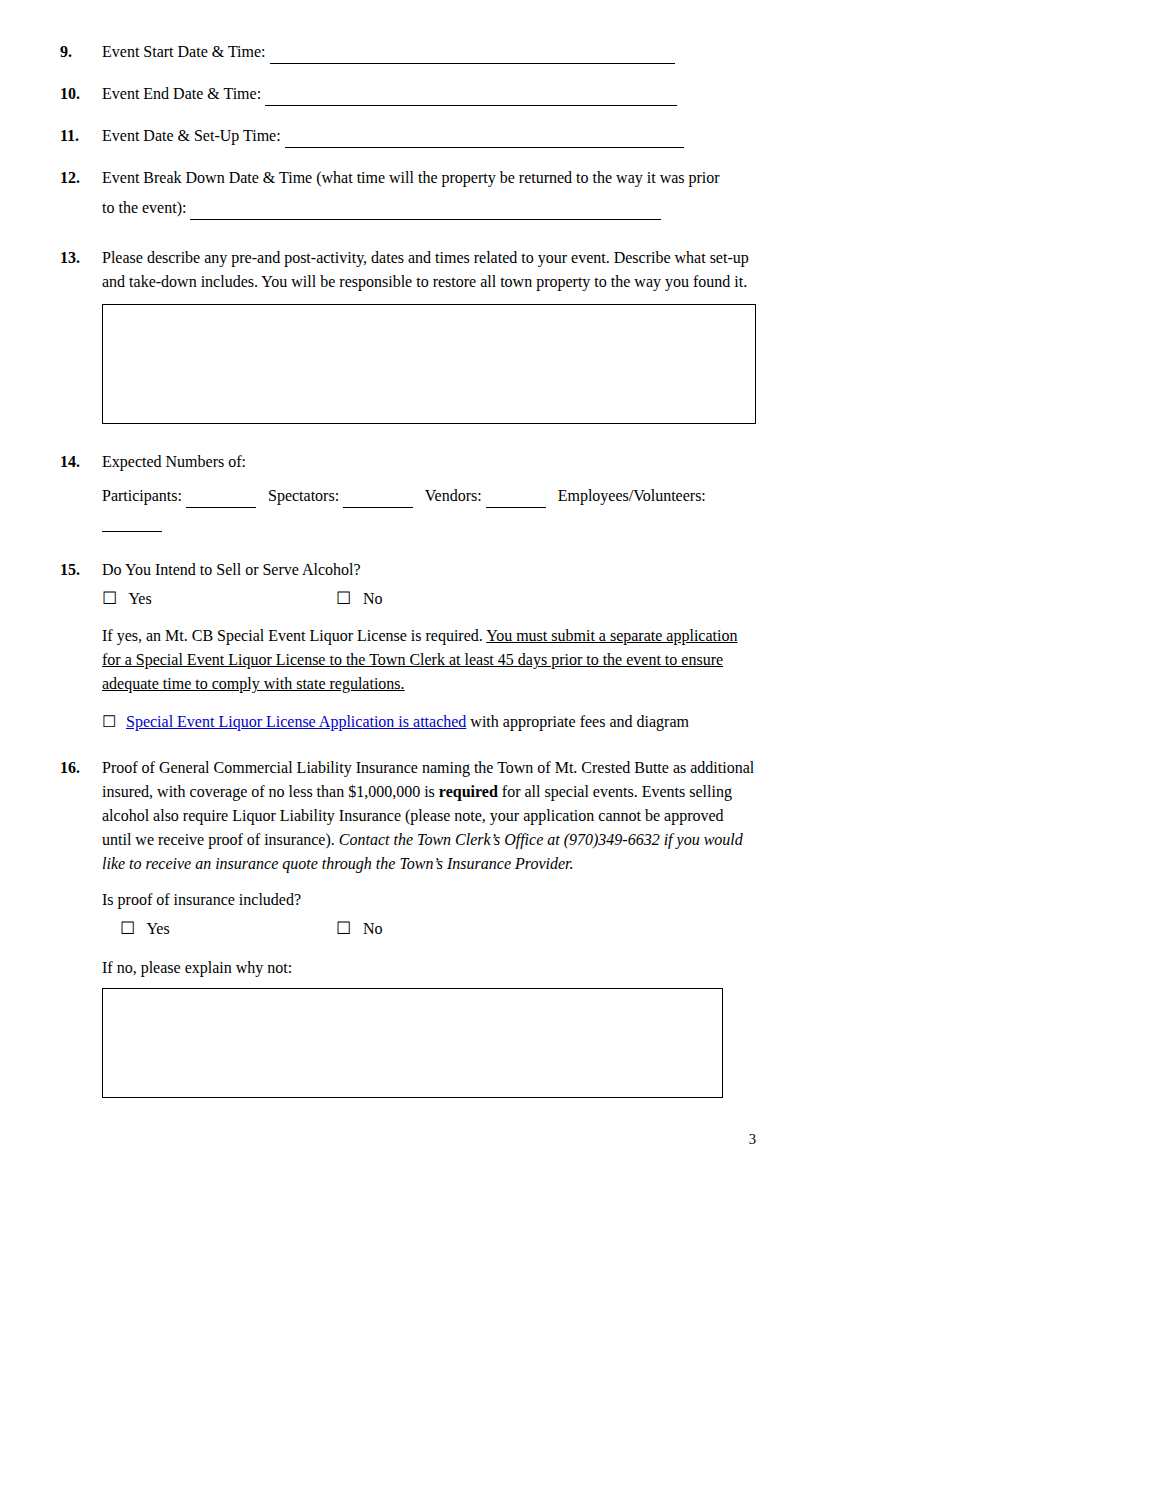9. Event Start Date & Time:
10. Event End Date & Time:
11. Event Date & Set-Up Time:
12. Event Break Down Date & Time (what time will the property be returned to the way it was prior
to the event):
13. Please describe any pre-and post-activity, dates and times related to your event. Describe what set-up and take-down includes. You will be responsible to restore all town property to the way you found it.
14. Expected Numbers of:
Participants: Spectators: Vendors: Employees/Volunteers:
15. Do You Intend to Sell or Serve Alcohol?
☐ Yes ☐ No
If yes, an Mt. CB Special Event Liquor License is required. You must submit a separate application for a Special Event Liquor License to the Town Clerk at least 45 days prior to the event to ensure adequate time to comply with state regulations.
☐ Special Event Liquor License Application is attached with appropriate fees and diagram
16. Proof of General Commercial Liability Insurance naming the Town of Mt. Crested Butte as additional insured, with coverage of no less than $1,000,000 is required for all special events. Events selling alcohol also require Liquor Liability Insurance (please note, your application cannot be approved until we receive proof of insurance). Contact the Town Clerk’s Office at (970)349-6632 if you would like to receive an insurance quote through the Town’s Insurance Provider.
Is proof of insurance included?
☐ Yes ☐ No
If no, please explain why not:
3